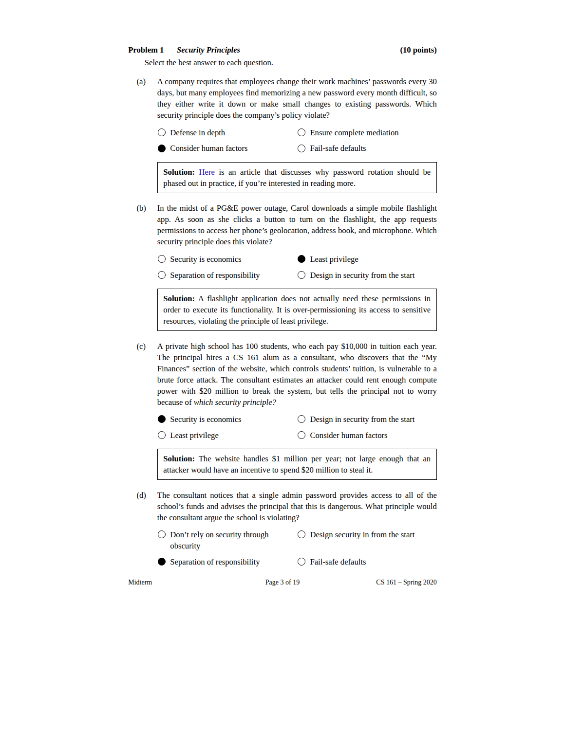Problem 1 Security Principles (10 points)
Select the best answer to each question.
(a)
A company requires that employees change their work machines’ passwords every 30 days, but many employees find memorizing a new password every month difficult, so they either write it down or make small changes to existing passwords. Which security principle does the company’s policy violate?
| Defense in depth | Ensure complete mediation |
| Consider human factors | Fail-safe defaults |
Solution: Here is an article that discusses why password rotation should be phased out in practice, if you’re interested in reading more.
(b)
In the midst of a PG&E power outage, Carol downloads a simple mobile flashlight app. As soon as she clicks a button to turn on the flashlight, the app requests permissions to access her phone’s geolocation, address book, and microphone. Which security principle does this violate?
| Security is economics | Least privilege |
| Separation of responsibility | Design in security from the start |
Solution: A flashlight application does not actually need these permissions in order to execute its functionality. It is over-permissioning its access to sensitive resources, violating the principle of least privilege.
(c)
A private high school has 100 students, who each pay $10,000 in tuition each year. The principal hires a CS 161 alum as a consultant, who discovers that the “My Finances” section of the website, which controls students’ tuition, is vulnerable to a brute force attack. The consultant estimates an attacker could rent enough compute power with $20 million to break the system, but tells the principal not to worry because of which security principle?
| Security is economics | Design in security from the start |
| Least privilege | Consider human factors |
Solution: The website handles $1 million per year; not large enough that an attacker would have an incentive to spend $20 million to steal it.
(d)
The consultant notices that a single admin password provides access to all of the school’s funds and advises the principal that this is dangerous. What principle would the consultant argue the school is violating?
| Don’t rely on security through obscurity | Design security in from the start |
| Separation of responsibility | Fail-safe defaults |
Midterm
Page 3 of 19
CS 161 – Spring 2020